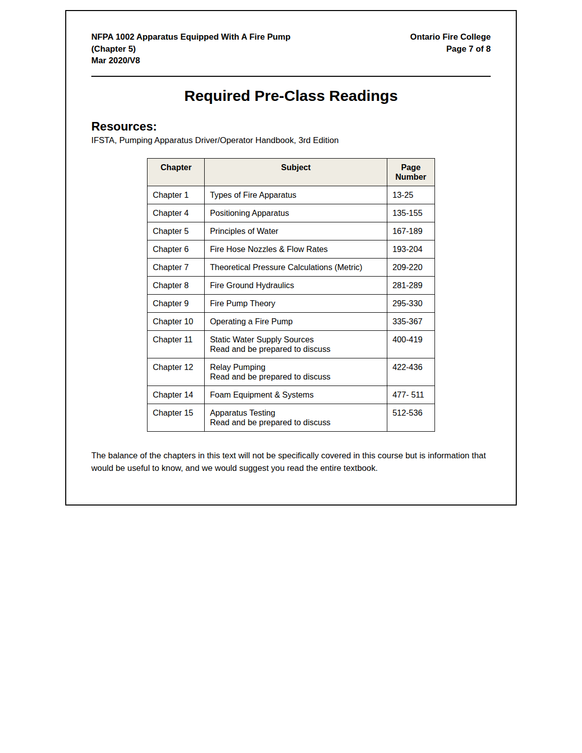NFPA 1002 Apparatus Equipped With A Fire Pump
(Chapter 5)
Mar 2020/V8
Ontario Fire College
Page 7 of 8
Required Pre-Class Readings
Resources:
IFSTA, Pumping Apparatus Driver/Operator Handbook, 3rd Edition
| Chapter | Subject | Page Number |
| --- | --- | --- |
| Chapter 1 | Types of Fire Apparatus | 13-25 |
| Chapter 4 | Positioning Apparatus | 135-155 |
| Chapter 5 | Principles of Water | 167-189 |
| Chapter 6 | Fire Hose Nozzles & Flow Rates | 193-204 |
| Chapter 7 | Theoretical Pressure Calculations (Metric) | 209-220 |
| Chapter 8 | Fire Ground Hydraulics | 281-289 |
| Chapter 9 | Fire Pump Theory | 295-330 |
| Chapter 10 | Operating a Fire Pump | 335-367 |
| Chapter 11 | Static Water Supply Sources Read and be prepared to discuss | 400-419 |
| Chapter 12 | Relay Pumping Read and be prepared to discuss | 422-436 |
| Chapter 14 | Foam Equipment & Systems | 477- 511 |
| Chapter 15 | Apparatus Testing Read and be prepared to discuss | 512-536 |
The balance of the chapters in this text will not be specifically covered in this course but is information that would be useful to know, and we would suggest you read the entire textbook.